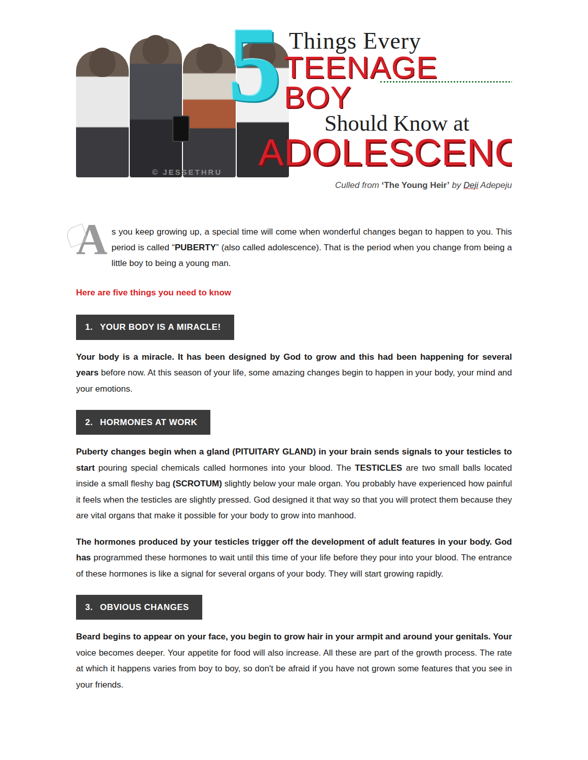© JESSETHRU
5
Things Every
Teenage Boy
Should Know at
Adolescence
Culled from ‘The Young Heir’ by Deji Adepeju
A
s you keep growing up, a special time will come when wonderful changes began to happen to you. This period is called “PUBERTY” (also called adolescence). That is the period when you change from being a little boy to being a young man.
Here are five things you need to know
1. YOUR BODY IS A MIRACLE!
Your body is a miracle. It has been designed by God to grow and this had been happening for several years before now. At this season of your life, some amazing changes begin to happen in your body, your mind and your emotions.
2. HORMONES AT WORK
Puberty changes begin when a gland (PITUITARY GLAND) in your brain sends signals to your testicles to start pouring special chemicals called hormones into your blood. The TESTICLES are two small balls located inside a small fleshy bag (SCROTUM) slightly below your male organ. You probably have experienced how painful it feels when the testicles are slightly pressed. God designed it that way so that you will protect them because they are vital organs that make it possible for your body to grow into manhood.
The hormones produced by your testicles trigger off the development of adult features in your body. God has programmed these hormones to wait until this time of your life before they pour into your blood. The entrance of these hormones is like a signal for several organs of your body. They will start growing rapidly.
3. OBVIOUS CHANGES
Beard begins to appear on your face, you begin to grow hair in your armpit and around your genitals. Your voice becomes deeper. Your appetite for food will also increase. All these are part of the growth process. The rate at which it happens varies from boy to boy, so don't be afraid if you have not grown some features that you see in your friends.